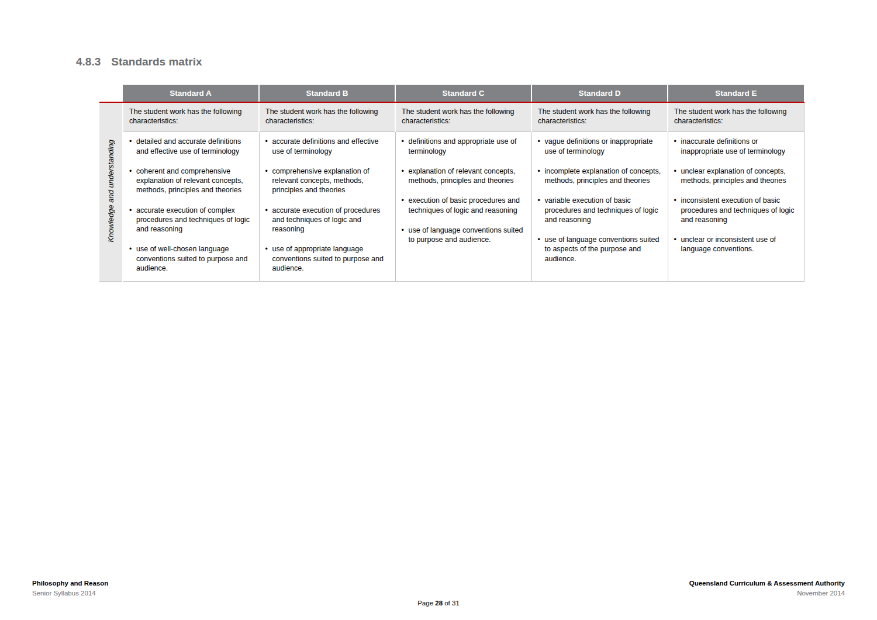4.8.3 Standards matrix
| | Standard A | Standard B | Standard C | Standard D | Standard E |
| --- | --- | --- | --- | --- | --- |
| Knowledge and understanding | The student work has the following characteristics: | The student work has the following characteristics: | The student work has the following characteristics: | The student work has the following characteristics: | The student work has the following characteristics: |
| detailed and accurate definitions and effective use of terminology coherent and comprehensive explanation of relevant concepts, methods, principles and theories accurate execution of complex procedures and techniques of logic and reasoning use of well-chosen language conventions suited to purpose and audience. | accurate definitions and effective use of terminology comprehensive explanation of relevant concepts, methods, principles and theories accurate execution of procedures and techniques of logic and reasoning use of appropriate language conventions suited to purpose and audience. | definitions and appropriate use of terminology explanation of relevant concepts, methods, principles and theories execution of basic procedures and techniques of logic and reasoning use of language conventions suited to purpose and audience. | vague definitions or inappropriate use of terminology incomplete explanation of concepts, methods, principles and theories variable execution of basic procedures and techniques of logic and reasoning use of language conventions suited to aspects of the purpose and audience. | inaccurate definitions or inappropriate use of terminology unclear explanation of concepts, methods, principles and theories inconsistent execution of basic procedures and techniques of logic and reasoning unclear or inconsistent use of language conventions. |
Philosophy and Reason
Senior Syllabus 2014
Queensland Curriculum & Assessment Authority
November 2014
Page 28 of 31